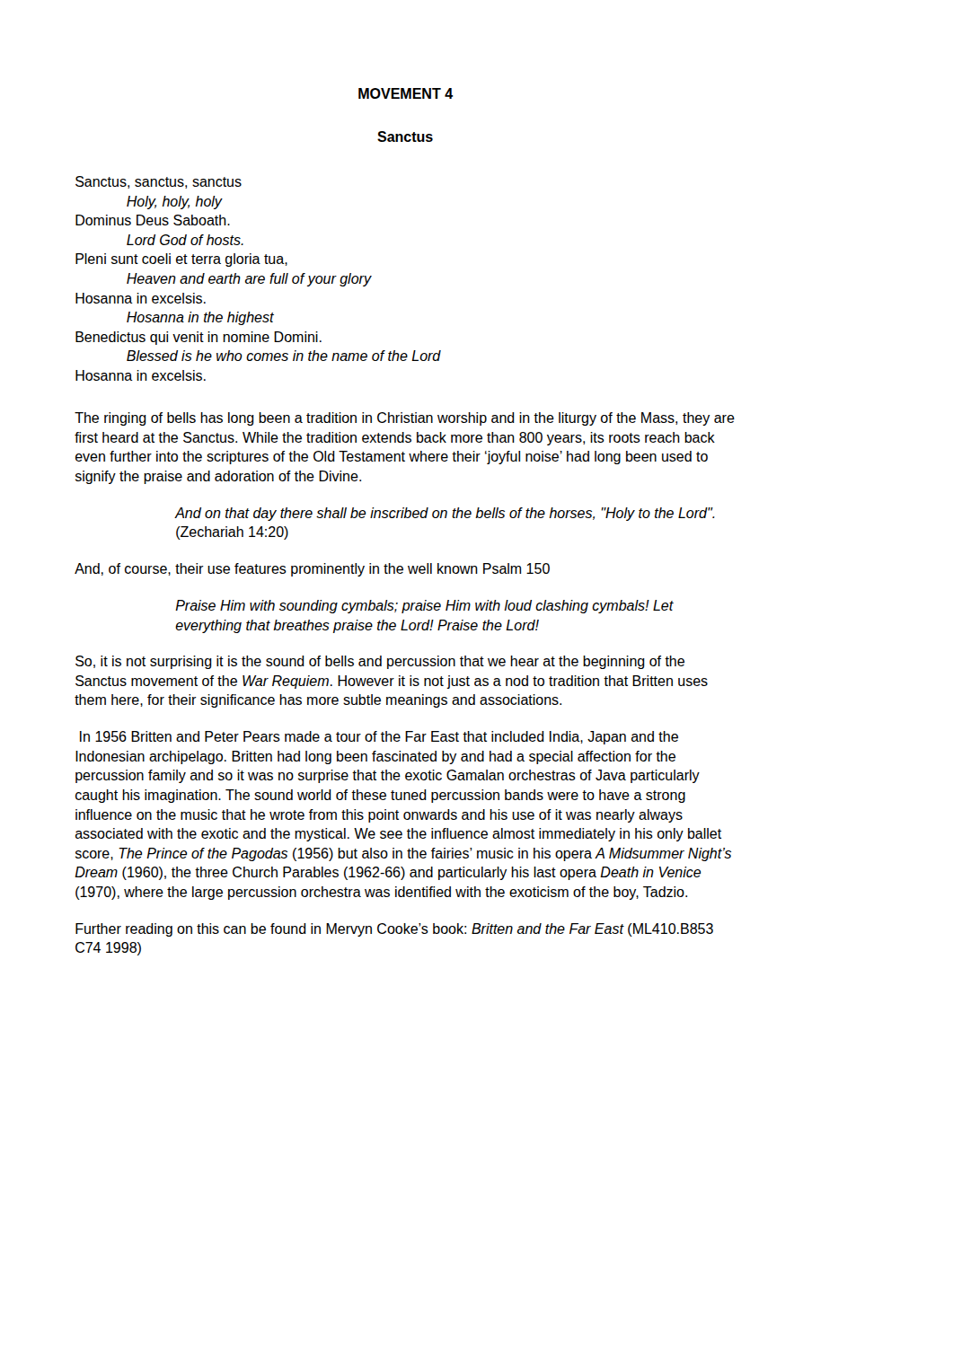MOVEMENT 4
Sanctus
Sanctus, sanctus, sanctus Holy, holy, holy Dominus Deus Saboath. Lord God of hosts. Pleni sunt coeli et terra gloria tua, Heaven and earth are full of your glory Hosanna in excelsis. Hosanna in the highest Benedictus qui venit in nomine Domini. Blessed is he who comes in the name of the Lord Hosanna in excelsis.
The ringing of bells has long been a tradition in Christian worship and in the liturgy of the Mass, they are first heard at the Sanctus. While the tradition extends back more than 800 years, its roots reach back even further into the scriptures of the Old Testament where their ‘joyful noise’ had long been used to signify the praise and adoration of the Divine.
And on that day there shall be inscribed on the bells of the horses, "Holy to the Lord".
(Zechariah 14:20)
And, of course, their use features prominently in the well known Psalm 150
Praise Him with sounding cymbals; praise Him with loud clashing cymbals! Let everything that breathes praise the Lord! Praise the Lord!
So, it is not surprising it is the sound of bells and percussion that we hear at the beginning of the Sanctus movement of the War Requiem. However it is not just as a nod to tradition that Britten uses them here, for their significance has more subtle meanings and associations.
In 1956 Britten and Peter Pears made a tour of the Far East that included India, Japan and the Indonesian archipelago. Britten had long been fascinated by and had a special affection for the percussion family and so it was no surprise that the exotic Gamalan orchestras of Java particularly caught his imagination. The sound world of these tuned percussion bands were to have a strong influence on the music that he wrote from this point onwards and his use of it was nearly always associated with the exotic and the mystical. We see the influence almost immediately in his only ballet score, The Prince of the Pagodas (1956) but also in the fairies’ music in his opera A Midsummer Night’s Dream (1960), the three Church Parables (1962-66) and particularly his last opera Death in Venice (1970), where the large percussion orchestra was identified with the exoticism of the boy, Tadzio.
Further reading on this can be found in Mervyn Cooke’s book: Britten and the Far East (ML410.B853 C74 1998)